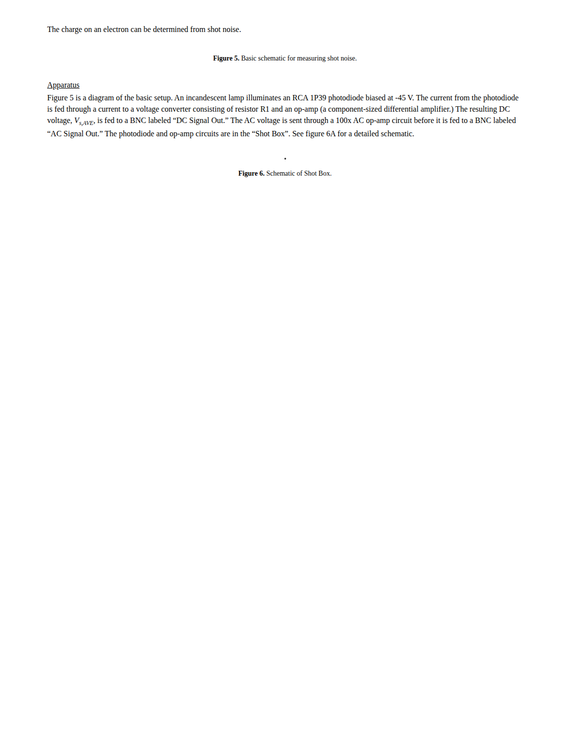The charge on an electron can be determined from shot noise.
Figure 5. Basic schematic for measuring shot noise.
Apparatus
Figure 5 is a diagram of the basic setup. An incandescent lamp illuminates an RCA 1P39 photodiode biased at -45 V. The current from the photodiode is fed through a current to a voltage converter consisting of resistor R1 and an op-amp (a component-sized differential amplifier.) The resulting DC voltage, Vs,AVE, is fed to a BNC labeled “DC Signal Out.” The AC voltage is sent through a 100x AC op-amp circuit before it is fed to a BNC labeled “AC Signal Out.” The photodiode and op-amp circuits are in the “Shot Box”. See figure 6A for a detailed schematic.
Figure 6. Schematic of Shot Box.